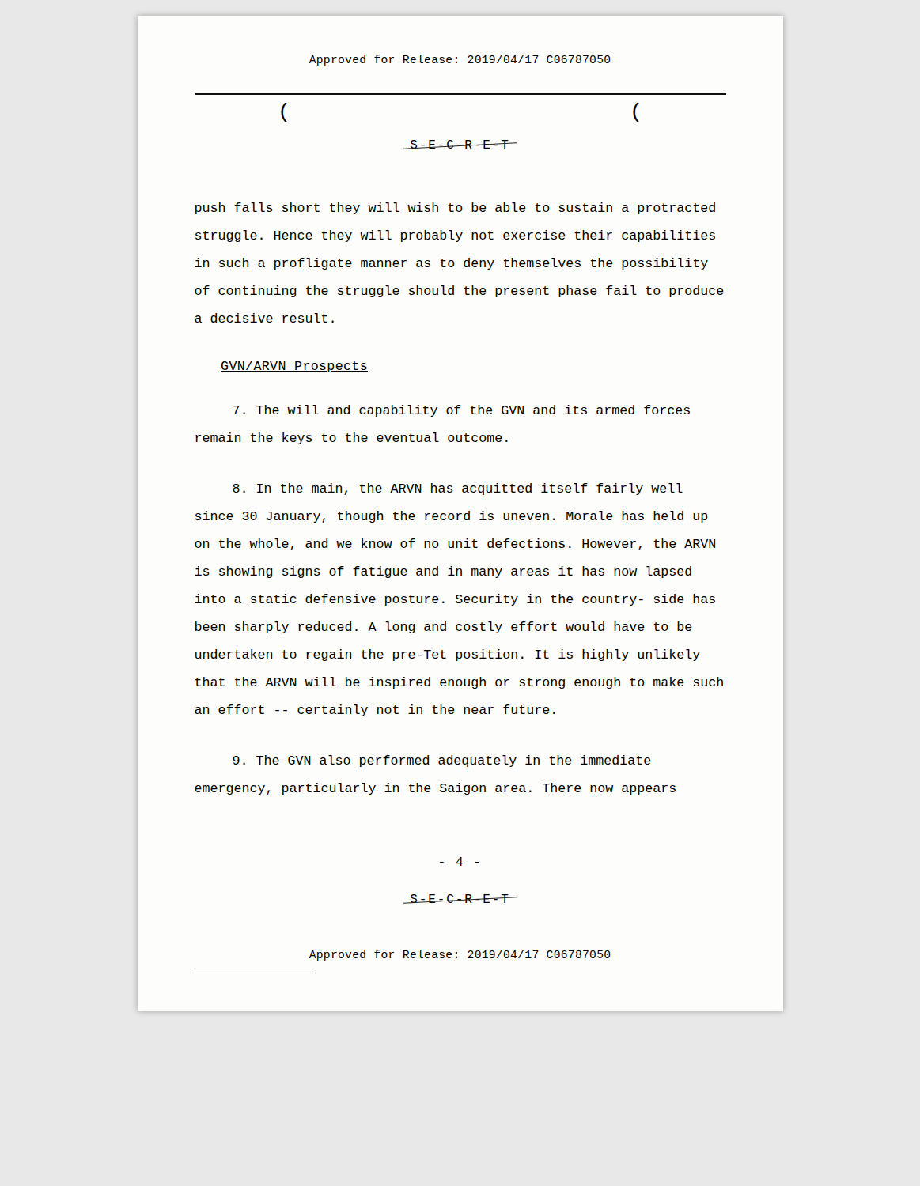Approved for Release: 2019/04/17 C06787050
( (
S-E-C-R-E-T
push falls short they will wish to be able to sustain a protracted struggle. Hence they will probably not exercise their capabilities in such a profligate manner as to deny themselves the possibility of continuing the struggle should the present phase fail to produce a decisive result.
GVN/ARVN Prospects
7. The will and capability of the GVN and its armed forces remain the keys to the eventual outcome.
8. In the main, the ARVN has acquitted itself fairly well since 30 January, though the record is uneven. Morale has held up on the whole, and we know of no unit defections. However, the ARVN is showing signs of fatigue and in many areas it has now lapsed into a static defensive posture. Security in the country- side has been sharply reduced. A long and costly effort would have to be undertaken to regain the pre-Tet position. It is highly unlikely that the ARVN will be inspired enough or strong enough to make such an effort -- certainly not in the near future.
9. The GVN also performed adequately in the immediate emergency, particularly in the Saigon area. There now appears
- 4 -
S-E-C-R-E-T
Approved for Release: 2019/04/17 C06787050